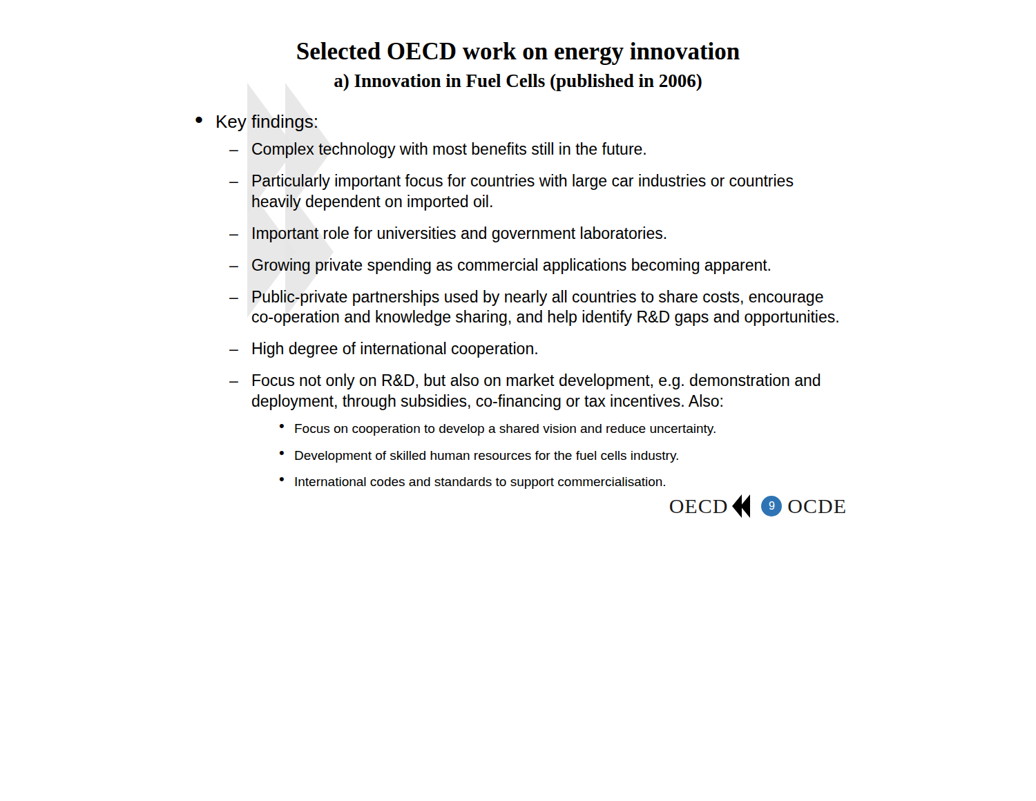Selected OECD work on energy innovation
a) Innovation in Fuel Cells (published in 2006)
Key findings:
Complex technology with most benefits still in the future.
Particularly important focus for countries with large car industries or countries heavily dependent on imported oil.
Important role for universities and government laboratories.
Growing private spending as commercial applications becoming apparent.
Public-private partnerships used by nearly all countries to share costs, encourage co-operation and knowledge sharing, and help identify R&D gaps and opportunities.
High degree of international cooperation.
Focus not only on R&D, but also on market development, e.g. demonstration and deployment, through subsidies, co-financing or tax incentives. Also:
Focus on cooperation to develop a shared vision and reduce uncertainty.
Development of skilled human resources for the fuel cells industry.
International codes and standards to support commercialisation.
OECD 9 OCDE